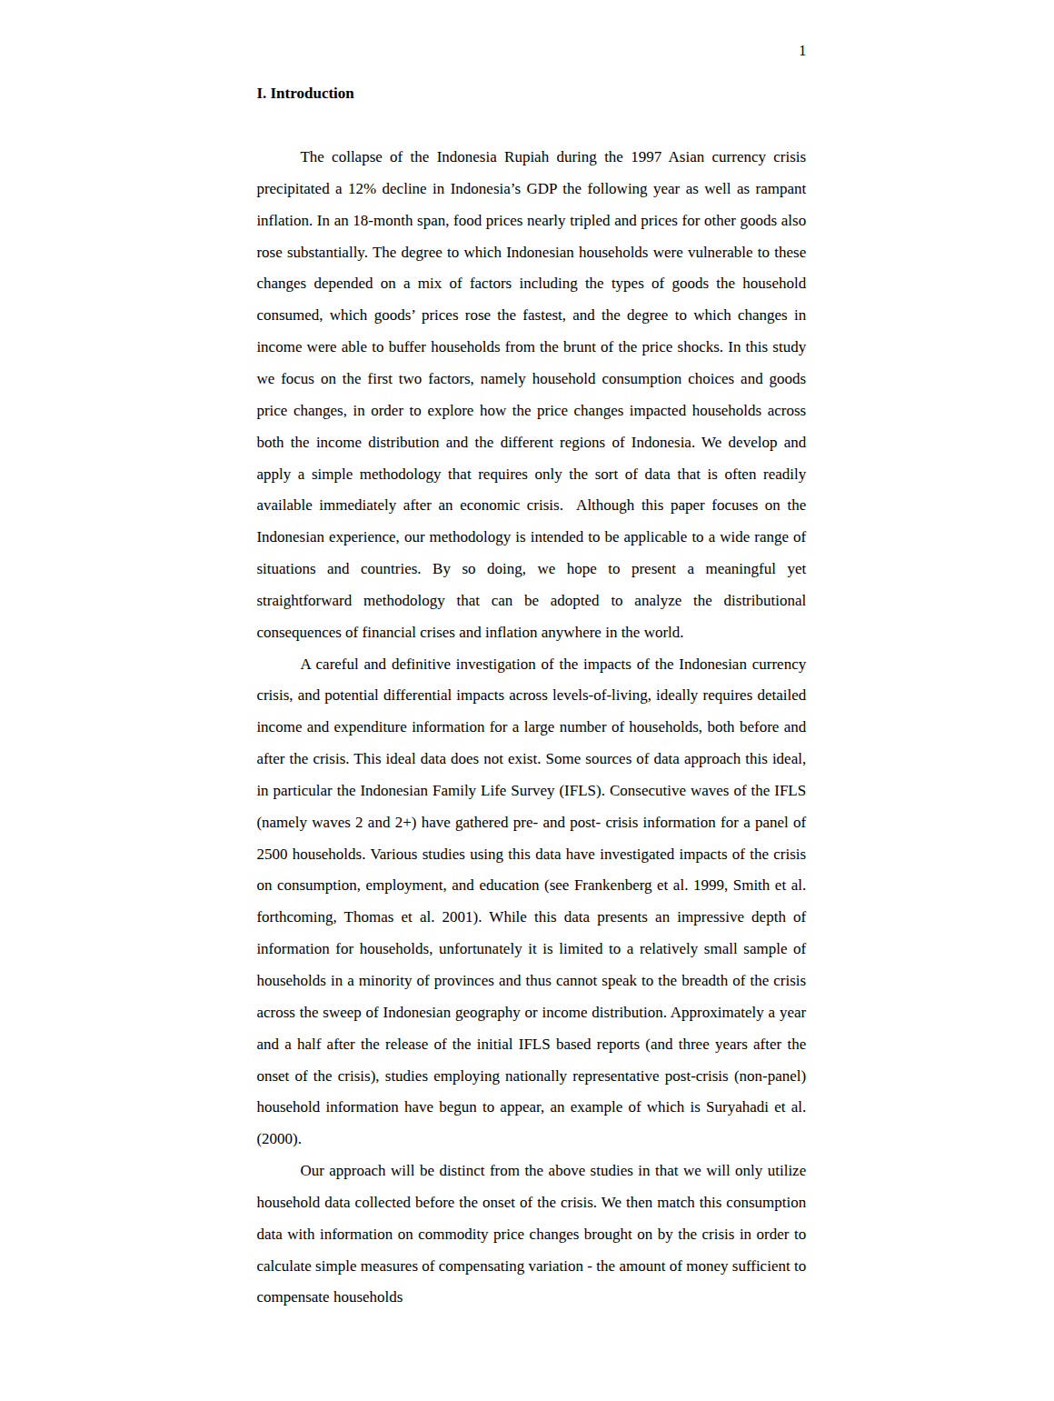1
I. Introduction
The collapse of the Indonesia Rupiah during the 1997 Asian currency crisis precipitated a 12% decline in Indonesia’s GDP the following year as well as rampant inflation. In an 18-month span, food prices nearly tripled and prices for other goods also rose substantially. The degree to which Indonesian households were vulnerable to these changes depended on a mix of factors including the types of goods the household consumed, which goods’ prices rose the fastest, and the degree to which changes in income were able to buffer households from the brunt of the price shocks. In this study we focus on the first two factors, namely household consumption choices and goods price changes, in order to explore how the price changes impacted households across both the income distribution and the different regions of Indonesia. We develop and apply a simple methodology that requires only the sort of data that is often readily available immediately after an economic crisis. Although this paper focuses on the Indonesian experience, our methodology is intended to be applicable to a wide range of situations and countries. By so doing, we hope to present a meaningful yet straightforward methodology that can be adopted to analyze the distributional consequences of financial crises and inflation anywhere in the world.
A careful and definitive investigation of the impacts of the Indonesian currency crisis, and potential differential impacts across levels-of-living, ideally requires detailed income and expenditure information for a large number of households, both before and after the crisis. This ideal data does not exist. Some sources of data approach this ideal, in particular the Indonesian Family Life Survey (IFLS). Consecutive waves of the IFLS (namely waves 2 and 2+) have gathered pre- and post- crisis information for a panel of 2500 households. Various studies using this data have investigated impacts of the crisis on consumption, employment, and education (see Frankenberg et al. 1999, Smith et al. forthcoming, Thomas et al. 2001). While this data presents an impressive depth of information for households, unfortunately it is limited to a relatively small sample of households in a minority of provinces and thus cannot speak to the breadth of the crisis across the sweep of Indonesian geography or income distribution. Approximately a year and a half after the release of the initial IFLS based reports (and three years after the onset of the crisis), studies employing nationally representative post-crisis (non-panel) household information have begun to appear, an example of which is Suryahadi et al. (2000).
Our approach will be distinct from the above studies in that we will only utilize household data collected before the onset of the crisis. We then match this consumption data with information on commodity price changes brought on by the crisis in order to calculate simple measures of compensating variation - the amount of money sufficient to compensate households